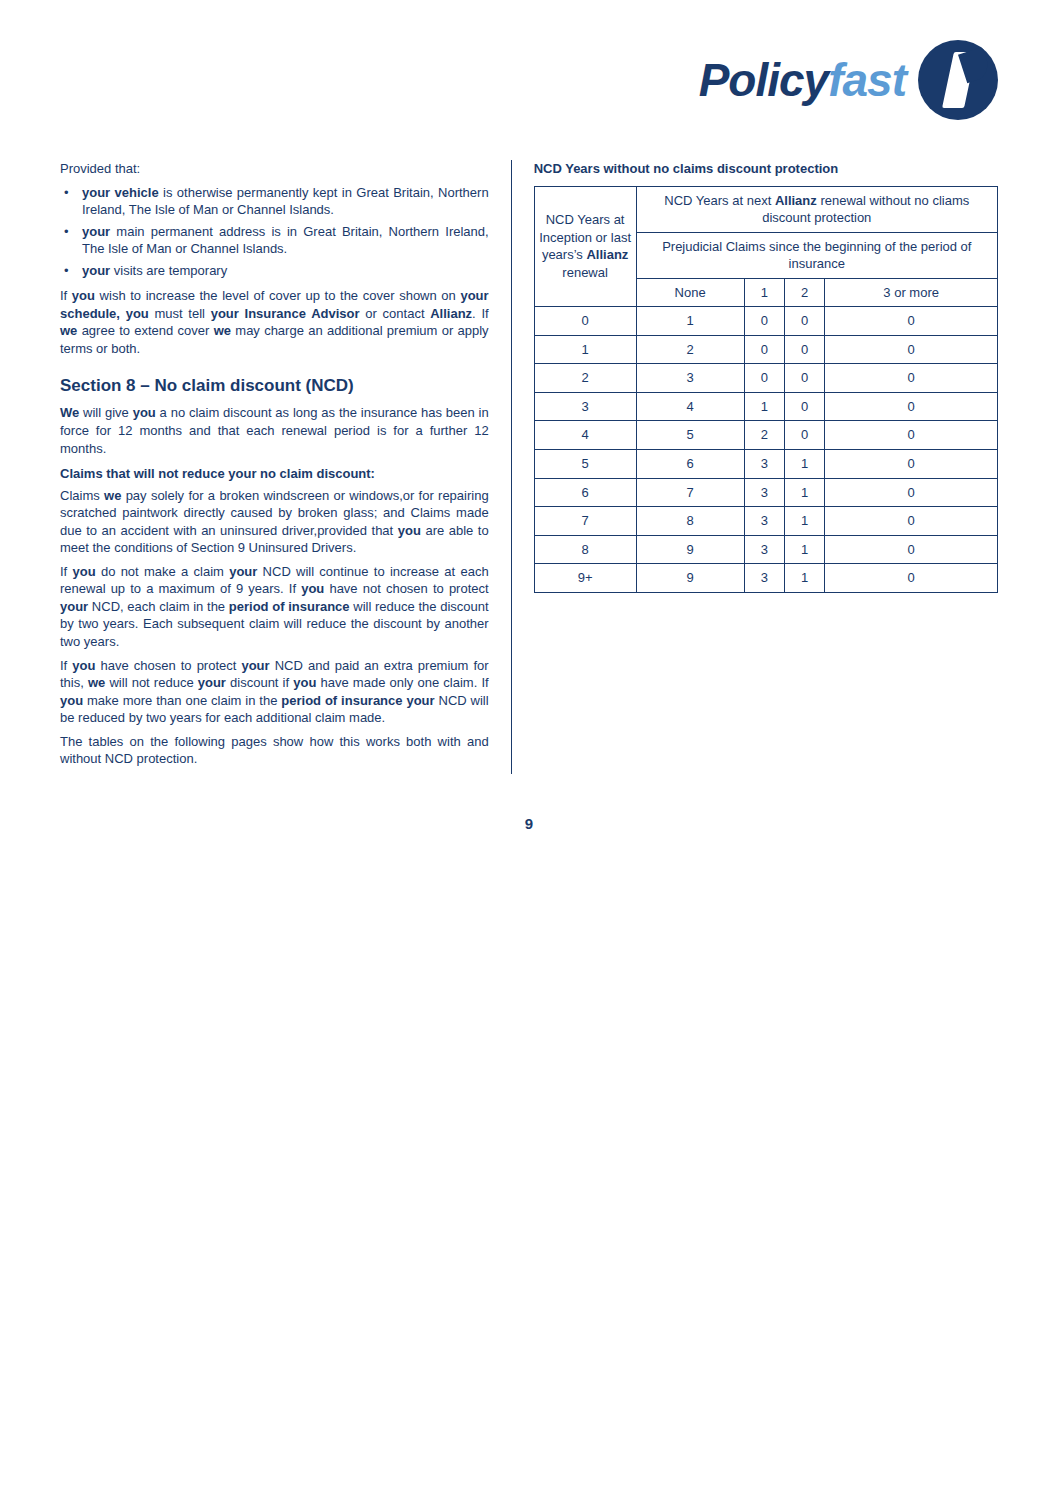Policy fast
Provided that:
your vehicle is otherwise permanently kept in Great Britain, Northern Ireland, The Isle of Man or Channel Islands.
your main permanent address is in Great Britain, Northern Ireland, The Isle of Man or Channel Islands.
your visits are temporary
If you wish to increase the level of cover up to the cover shown on your schedule, you must tell your Insurance Advisor or contact Allianz. If we agree to extend cover we may charge an additional premium or apply terms or both.
Section 8 – No claim discount (NCD)
We will give you a no claim discount as long as the insurance has been in force for 12 months and that each renewal period is for a further 12 months.
Claims that will not reduce your no claim discount:
Claims we pay solely for a broken windscreen or windows,or for repairing scratched paintwork directly caused by broken glass; and Claims made due to an accident with an uninsured driver,provided that you are able to meet the conditions of Section 9 Uninsured Drivers.
If you do not make a claim your NCD will continue to increase at each renewal up to a maximum of 9 years. If you have not chosen to protect your NCD, each claim in the period of insurance will reduce the discount by two years. Each subsequent claim will reduce the discount by another two years.
If you have chosen to protect your NCD and paid an extra premium for this, we will not reduce your discount if you have made only one claim. If you make more than one claim in the period of insurance your NCD will be reduced by two years for each additional claim made.
The tables on the following pages show how this works both with and without NCD protection.
NCD Years without no claims discount protection
| NCD Years at Inception or last years’s Allianz renewal | NCD Years at next Allianz renewal without no cliams discount protection |
| Prejudicial Claims since the beginning of the period of insurance |
| None | 1 | 2 | 3 or more |
| 0 | 1 | 0 | 0 | 0 |
| 1 | 2 | 0 | 0 | 0 |
| 2 | 3 | 0 | 0 | 0 |
| 3 | 4 | 1 | 0 | 0 |
| 4 | 5 | 2 | 0 | 0 |
| 5 | 6 | 3 | 1 | 0 |
| 6 | 7 | 3 | 1 | 0 |
| 7 | 8 | 3 | 1 | 0 |
| 8 | 9 | 3 | 1 | 0 |
| 9+ | 9 | 3 | 1 | 0 |
9